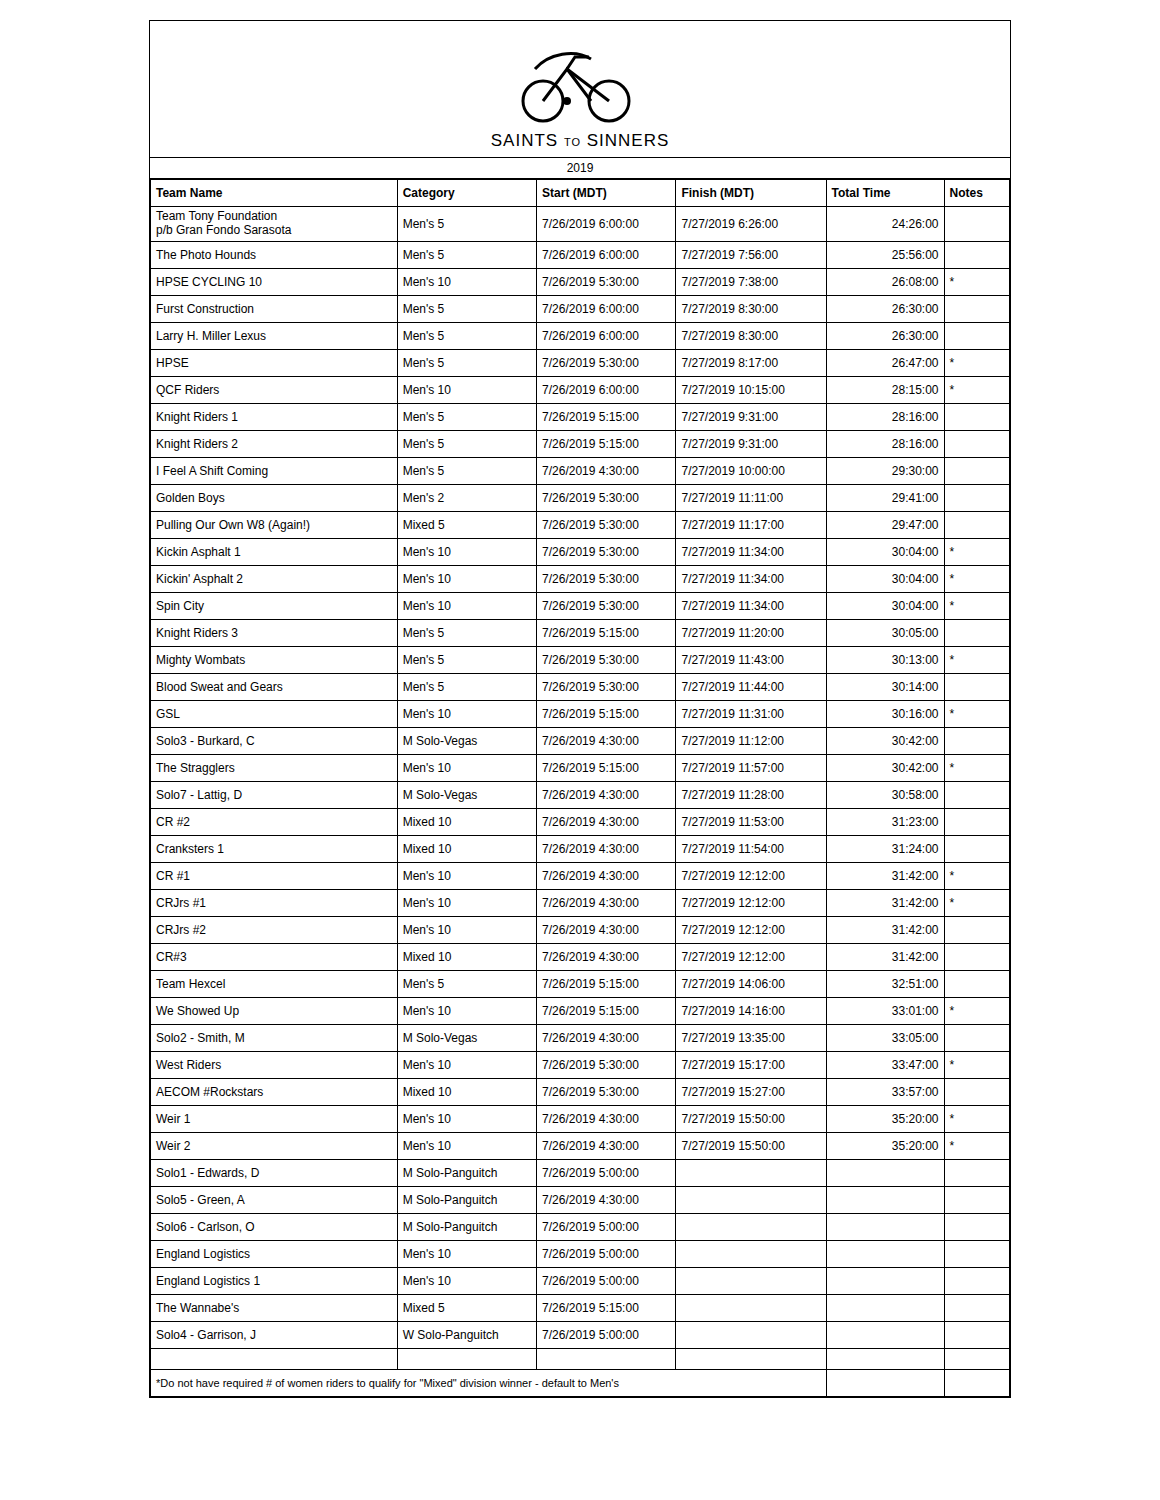SAINTS TO SINNERS
2019
| Team Name | Category | Start (MDT) | Finish (MDT) | Total Time | Notes |
| --- | --- | --- | --- | --- | --- |
| Team Tony Foundation p/b Gran Fondo Sarasota | Men's 5 | 7/26/2019 6:00:00 | 7/27/2019 6:26:00 | 24:26:00 | |
| The Photo Hounds | Men's 5 | 7/26/2019 6:00:00 | 7/27/2019 7:56:00 | 25:56:00 | |
| HPSE CYCLING 10 | Men's 10 | 7/26/2019 5:30:00 | 7/27/2019 7:38:00 | 26:08:00 | * |
| Furst Construction | Men's 5 | 7/26/2019 6:00:00 | 7/27/2019 8:30:00 | 26:30:00 | |
| Larry H. Miller Lexus | Men's 5 | 7/26/2019 6:00:00 | 7/27/2019 8:30:00 | 26:30:00 | |
| HPSE | Men's 5 | 7/26/2019 5:30:00 | 7/27/2019 8:17:00 | 26:47:00 | * |
| QCF Riders | Men's 10 | 7/26/2019 6:00:00 | 7/27/2019 10:15:00 | 28:15:00 | * |
| Knight Riders 1 | Men's 5 | 7/26/2019 5:15:00 | 7/27/2019 9:31:00 | 28:16:00 | |
| Knight Riders 2 | Men's 5 | 7/26/2019 5:15:00 | 7/27/2019 9:31:00 | 28:16:00 | |
| I Feel A Shift Coming | Men's 5 | 7/26/2019 4:30:00 | 7/27/2019 10:00:00 | 29:30:00 | |
| Golden Boys | Men's 2 | 7/26/2019 5:30:00 | 7/27/2019 11:11:00 | 29:41:00 | |
| Pulling Our Own W8 (Again!) | Mixed 5 | 7/26/2019 5:30:00 | 7/27/2019 11:17:00 | 29:47:00 | |
| Kickin Asphalt 1 | Men's 10 | 7/26/2019 5:30:00 | 7/27/2019 11:34:00 | 30:04:00 | * |
| Kickin' Asphalt 2 | Men's 10 | 7/26/2019 5:30:00 | 7/27/2019 11:34:00 | 30:04:00 | * |
| Spin City | Men's 10 | 7/26/2019 5:30:00 | 7/27/2019 11:34:00 | 30:04:00 | * |
| Knight Riders 3 | Men's 5 | 7/26/2019 5:15:00 | 7/27/2019 11:20:00 | 30:05:00 | |
| Mighty Wombats | Men's 5 | 7/26/2019 5:30:00 | 7/27/2019 11:43:00 | 30:13:00 | * |
| Blood Sweat and Gears | Men's 5 | 7/26/2019 5:30:00 | 7/27/2019 11:44:00 | 30:14:00 | |
| GSL | Men's 10 | 7/26/2019 5:15:00 | 7/27/2019 11:31:00 | 30:16:00 | * |
| Solo3 - Burkard, C | M Solo-Vegas | 7/26/2019 4:30:00 | 7/27/2019 11:12:00 | 30:42:00 | |
| The Stragglers | Men's 10 | 7/26/2019 5:15:00 | 7/27/2019 11:57:00 | 30:42:00 | * |
| Solo7 - Lattig, D | M Solo-Vegas | 7/26/2019 4:30:00 | 7/27/2019 11:28:00 | 30:58:00 | |
| CR #2 | Mixed 10 | 7/26/2019 4:30:00 | 7/27/2019 11:53:00 | 31:23:00 | |
| Cranksters 1 | Mixed 10 | 7/26/2019 4:30:00 | 7/27/2019 11:54:00 | 31:24:00 | |
| CR #1 | Men's 10 | 7/26/2019 4:30:00 | 7/27/2019 12:12:00 | 31:42:00 | * |
| CRJrs #1 | Men's 10 | 7/26/2019 4:30:00 | 7/27/2019 12:12:00 | 31:42:00 | * |
| CRJrs #2 | Men's 10 | 7/26/2019 4:30:00 | 7/27/2019 12:12:00 | 31:42:00 | |
| CR#3 | Mixed 10 | 7/26/2019 4:30:00 | 7/27/2019 12:12:00 | 31:42:00 | |
| Team Hexcel | Men's 5 | 7/26/2019 5:15:00 | 7/27/2019 14:06:00 | 32:51:00 | |
| We Showed Up | Men's 10 | 7/26/2019 5:15:00 | 7/27/2019 14:16:00 | 33:01:00 | * |
| Solo2 - Smith, M | M Solo-Vegas | 7/26/2019 4:30:00 | 7/27/2019 13:35:00 | 33:05:00 | |
| West Riders | Men's 10 | 7/26/2019 5:30:00 | 7/27/2019 15:17:00 | 33:47:00 | * |
| AECOM #Rockstars | Mixed 10 | 7/26/2019 5:30:00 | 7/27/2019 15:27:00 | 33:57:00 | |
| Weir 1 | Men's 10 | 7/26/2019 4:30:00 | 7/27/2019 15:50:00 | 35:20:00 | * |
| Weir 2 | Men's 10 | 7/26/2019 4:30:00 | 7/27/2019 15:50:00 | 35:20:00 | * |
| Solo1 - Edwards, D | M Solo-Panguitch | 7/26/2019 5:00:00 | | | |
| Solo5 - Green, A | M Solo-Panguitch | 7/26/2019 4:30:00 | | | |
| Solo6 - Carlson, O | M Solo-Panguitch | 7/26/2019 5:00:00 | | | |
| England Logistics | Men's 10 | 7/26/2019 5:00:00 | | | |
| England Logistics 1 | Men's 10 | 7/26/2019 5:00:00 | | | |
| The Wannabe's | Mixed 5 | 7/26/2019 5:15:00 | | | |
| Solo4 - Garrison, J | W Solo-Panguitch | 7/26/2019 5:00:00 | | | |
| *Do not have required # of women riders to qualify for "Mixed" division winner - default to Men's | | |